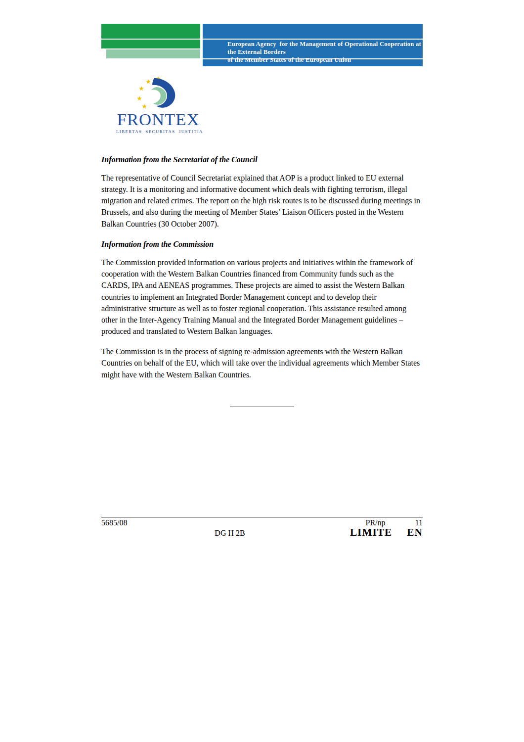European Agency for the Management of Operational Cooperation at the External Borders
of the Member States of the European Union
FRONTEX
LIBERTAS SECURITAS JUSTITIA
Information from the Secretariat of the Council
The representative of Council Secretariat explained that AOP is a product linked to EU external strategy. It is a monitoring and informative document which deals with fighting terrorism, illegal migration and related crimes. The report on the high risk routes is to be discussed during meetings in Brussels, and also during the meeting of Member States’ Liaison Officers posted in the Western Balkan Countries (30 October 2007).
Information from the Commission
The Commission provided information on various projects and initiatives within the framework of cooperation with the Western Balkan Countries financed from Community funds such as the CARDS, IPA and AENEAS programmes. These projects are aimed to assist the Western Balkan countries to implement an Integrated Border Management concept and to develop their administrative structure as well as to foster regional cooperation. This assistance resulted among other in the Inter-Agency Training Manual and the Integrated Border Management guidelines – produced and translated to Western Balkan languages.
The Commission is in the process of signing re-admission agreements with the Western Balkan Countries on behalf of the EU, which will take over the individual agreements which Member States might have with the Western Balkan Countries.
5685/08
PR/np 11
DG H 2B
LIMITE EN